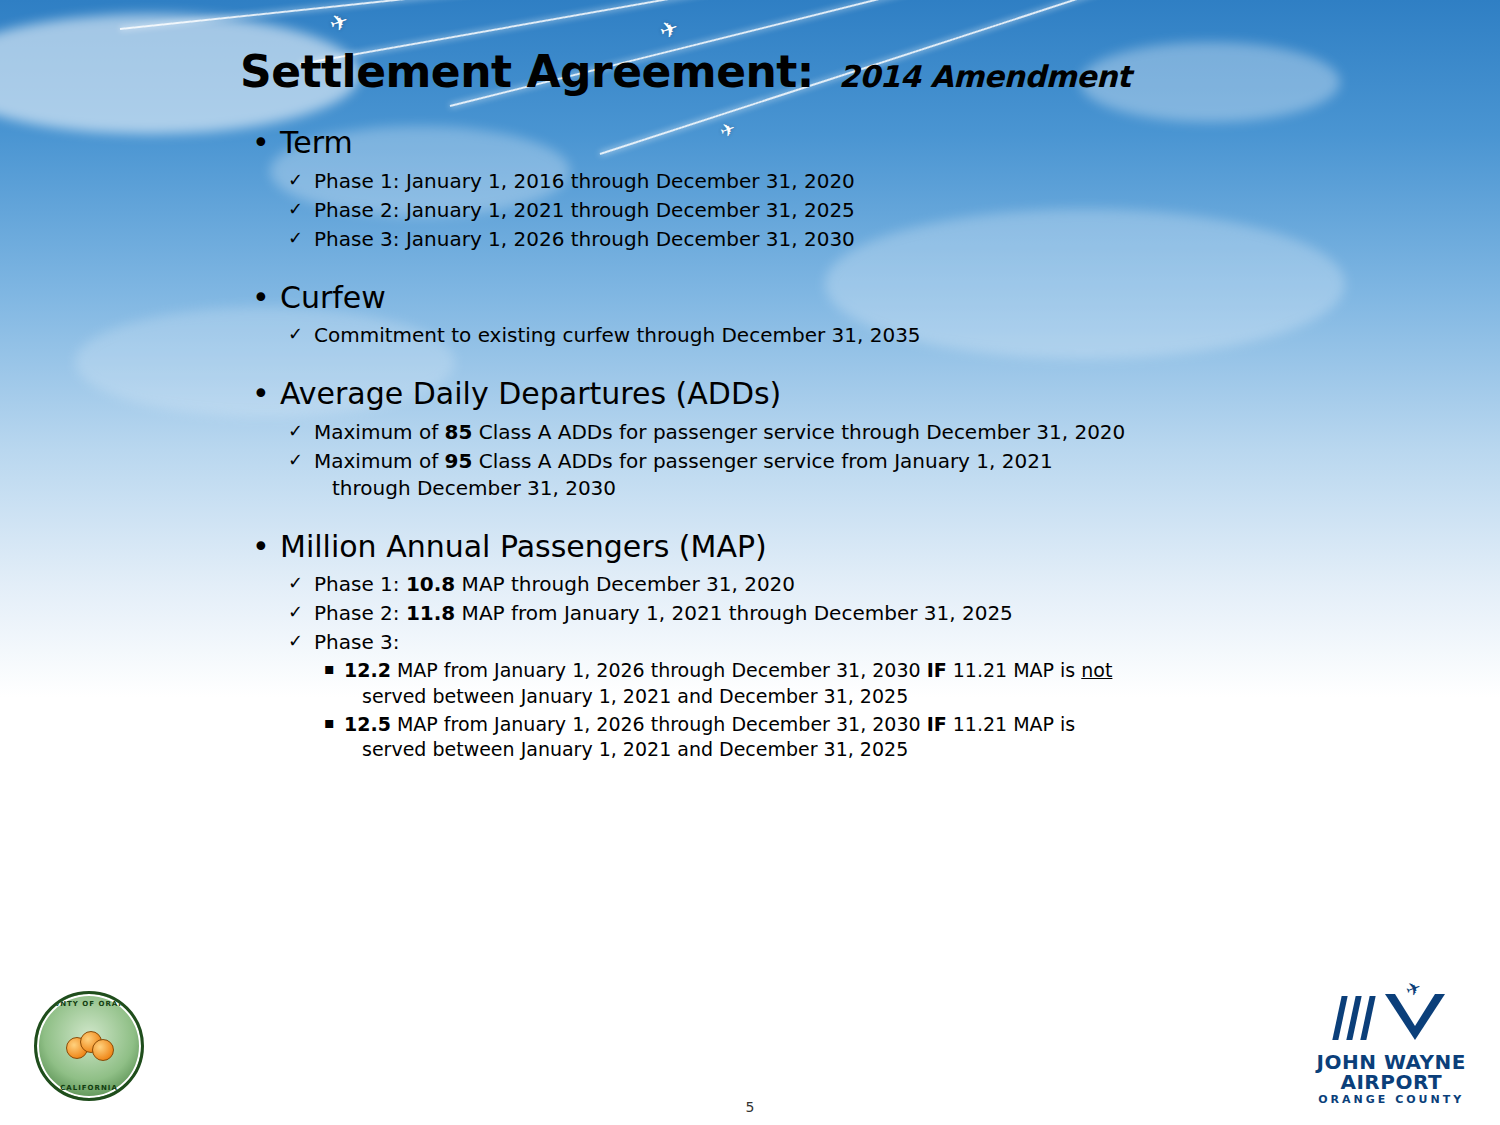✈
✈
✈
Settlement Agreement: 2014 Amendment
Term
Phase 1: January 1, 2016 through December 31, 2020
Phase 2: January 1, 2021 through December 31, 2025
Phase 3: January 1, 2026 through December 31, 2030
Curfew
Commitment to existing curfew through December 31, 2035
Average Daily Departures (ADDs)
Maximum of 85 Class A ADDs for passenger service through December 31, 2020
Maximum of 95 Class A ADDs for passenger service from January 1, 2021through December 31, 2030
Million Annual Passengers (MAP)
Phase 1: 10.8 MAP through December 31, 2020
Phase 2: 11.8 MAP from January 1, 2021 through December 31, 2025
Phase 3:
12.2 MAP from January 1, 2026 through December 31, 2030 IF 11.21 MAP is not served between January 1, 2021 and December 31, 2025
12.5 MAP from January 1, 2026 through December 31, 2030 IF 11.21 MAP isserved between January 1, 2021 and December 31, 2025
COUNTY OF ORANGE CALIFORNIA
✈
JOHN WAYNE
AIRPORT
ORANGE COUNTY
5